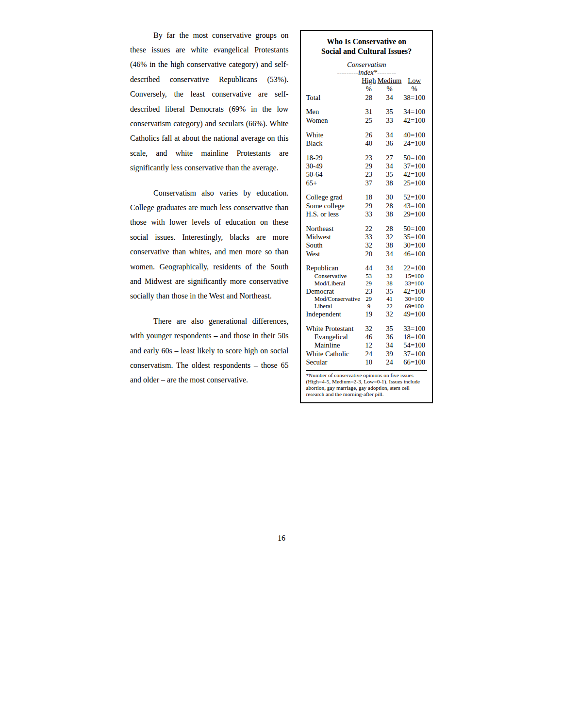Who Is Conservative on
Social and Cultural Issues?
Conservatism
---------index*--------
| | High | Medium | Low |
| | % | % | % |
| Total | 28 | 34 | 38=100 |
| Men | 31 | 35 | 34=100 |
| Women | 25 | 33 | 42=100 |
| White | 26 | 34 | 40=100 |
| Black | 40 | 36 | 24=100 |
| 18-29 | 23 | 27 | 50=100 |
| 30-49 | 29 | 34 | 37=100 |
| 50-64 | 23 | 35 | 42=100 |
| 65+ | 37 | 38 | 25=100 |
| College grad | 18 | 30 | 52=100 |
| Some college | 29 | 28 | 43=100 |
| H.S. or less | 33 | 38 | 29=100 |
| Northeast | 22 | 28 | 50=100 |
| Midwest | 33 | 32 | 35=100 |
| South | 32 | 38 | 30=100 |
| West | 20 | 34 | 46=100 |
| Republican | 44 | 34 | 22=100 |
| Conservative | 53 | 32 | 15=100 |
| Mod/Liberal | 29 | 38 | 33=100 |
| Democrat | 23 | 35 | 42=100 |
| Mod/Conservative | 29 | 41 | 30=100 |
| Liberal | 9 | 22 | 69=100 |
| Independent | 19 | 32 | 49=100 |
| White Protestant | 32 | 35 | 33=100 |
| Evangelical | 46 | 36 | 18=100 |
| Mainline | 12 | 34 | 54=100 |
| White Catholic | 24 | 39 | 37=100 |
| Secular | 10 | 24 | 66=100 |
*Number of conservative opinions on five issues (High=4-5, Medium=2-3, Low=0-1). Issues include abortion, gay marriage, gay adoption, stem cell research and the morning-after pill.
By far the most conservative groups on these issues are white evangelical Protestants (46% in the high conservative category) and self-described conservative Republicans (53%). Conversely, the least conservative are self-described liberal Democrats (69% in the low conservatism category) and seculars (66%). White Catholics fall at about the national average on this scale, and white mainline Protestants are significantly less conservative than the average.
Conservatism also varies by education. College graduates are much less conservative than those with lower levels of education on these social issues. Interestingly, blacks are more conservative than whites, and men more so than women. Geographically, residents of the South and Midwest are significantly more conservative socially than those in the West and Northeast.
There are also generational differences, with younger respondents – and those in their 50s and early 60s – least likely to score high on social conservatism. The oldest respondents – those 65 and older – are the most conservative.
16